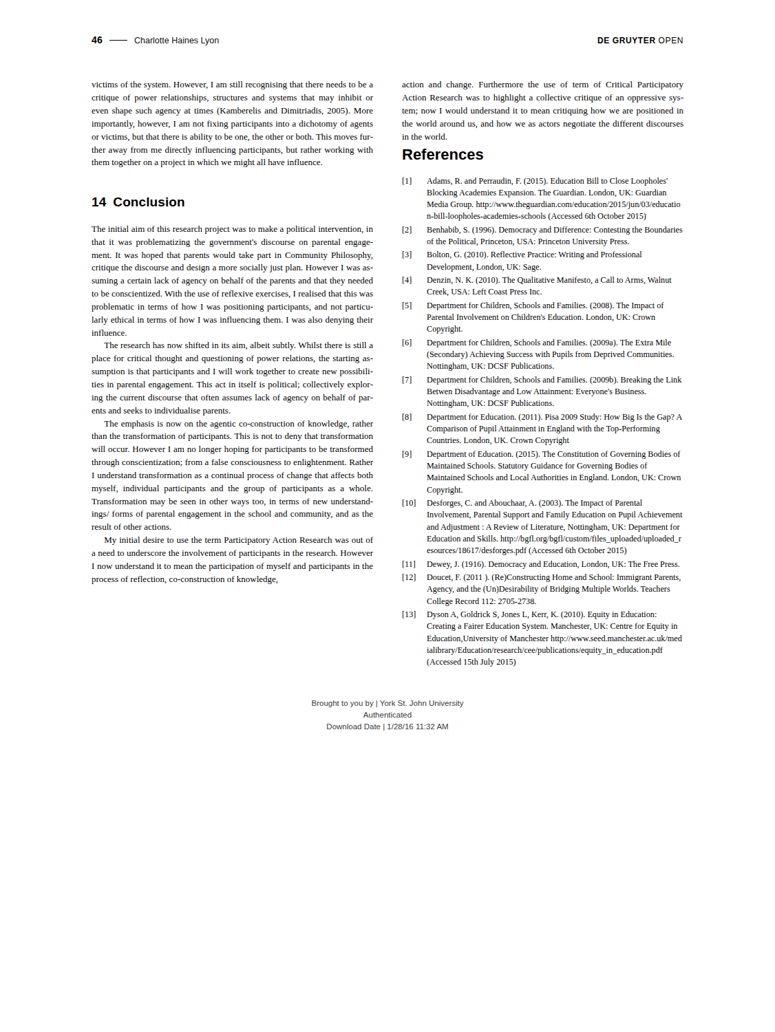46 Charlotte Haines Lyon
DE GRUYTER OPEN
victims of the system. However, I am still recognising that there needs to be a critique of power relationships, structures and systems that may inhibit or even shape such agency at times (Kamberelis and Dimitriadis, 2005). More importantly, however, I am not fixing participants into a dichotomy of agents or victims, but that there is ability to be one, the other or both. This moves further away from me directly influencing participants, but rather working with them together on a project in which we might all have influence.
14 Conclusion
The initial aim of this research project was to make a political intervention, in that it was problematizing the government's discourse on parental engagement. It was hoped that parents would take part in Community Philosophy, critique the discourse and design a more socially just plan. However I was assuming a certain lack of agency on behalf of the parents and that they needed to be conscientized. With the use of reflexive exercises, I realised that this was problematic in terms of how I was positioning participants, and not particularly ethical in terms of how I was influencing them. I was also denying their influence.
The research has now shifted in its aim, albeit subtly. Whilst there is still a place for critical thought and questioning of power relations, the starting assumption is that participants and I will work together to create new possibilities in parental engagement. This act in itself is political; collectively exploring the current discourse that often assumes lack of agency on behalf of parents and seeks to individualise parents.
The emphasis is now on the agentic co-construction of knowledge, rather than the transformation of participants. This is not to deny that transformation will occur. However I am no longer hoping for participants to be transformed through conscientization; from a false consciousness to enlightenment. Rather I understand transformation as a continual process of change that affects both myself, individual participants and the group of participants as a whole. Transformation may be seen in other ways too, in terms of new understandings/ forms of parental engagement in the school and community, and as the result of other actions.
My initial desire to use the term Participatory Action Research was out of a need to underscore the involvement of participants in the research. However I now understand it to mean the participation of myself and participants in the process of reflection, co-construction of knowledge,
action and change. Furthermore the use of term of Critical Participatory Action Research was to highlight a collective critique of an oppressive system; now I would understand it to mean critiquing how we are positioned in the world around us, and how we as actors negotiate the different discourses in the world.
References
[1] Adams, R. and Perraudin, F. (2015). Education Bill to Close Loopholes' Blocking Academies Expansion. The Guardian. London, UK: Guardian Media Group. http://www.theguardian.com/education/2015/jun/03/education-bill-loopholes-academies-schools (Accessed 6th October 2015)
[2] Benhabib, S. (1996). Democracy and Difference: Contesting the Boundaries of the Political, Princeton, USA: Princeton University Press.
[3] Bolton, G. (2010). Reflective Practice: Writing and Professional Development, London, UK: Sage.
[4] Denzin, N. K. (2010). The Qualitative Manifesto, a Call to Arms, Walnut Creek, USA: Left Coast Press Inc.
[5] Department for Children, Schools and Families. (2008). The Impact of Parental Involvement on Children's Education. London, UK: Crown Copyright.
[6] Department for Children, Schools and Families. (2009a). The Extra Mile (Secondary) Achieving Success with Pupils from Deprived Communities. Nottingham, UK: DCSF Publications.
[7] Department for Children, Schools and Families. (2009b). Breaking the Link Betwen Disadvantage and Low Attainment: Everyone's Business. Nottingham, UK: DCSF Publications.
[8] Department for Education. (2011). Pisa 2009 Study: How Big Is the Gap? A Comparison of Pupil Attainment in England with the Top-Performing Countries. London, UK. Crown Copyright
[9] Department of Education. (2015). The Constitution of Governing Bodies of Maintained Schools. Statutory Guidance for Governing Bodies of Maintained Schools and Local Authorities in England. London, UK: Crown Copyright.
[10] Desforges, C. and Abouchaar, A. (2003). The Impact of Parental Involvement, Parental Support and Family Education on Pupil Achievement and Adjustment : A Review of Literature, Nottingham, UK: Department for Education and Skills. http://bgfl.org/bgfl/custom/files_uploaded/uploaded_resources/18617/desforges.pdf (Accessed 6th October 2015)
[11] Dewey, J. (1916). Democracy and Education, London, UK: The Free Press.
[12] Doucet, F. (2011 ). (Re)Constructing Home and School: Immigrant Parents, Agency, and the (Un)Desirability of Bridging Multiple Worlds. Teachers College Record 112: 2705-2738.
[13] Dyson A, Goldrick S, Jones L, Kerr, K. (2010). Equity in Education: Creating a Fairer Education System. Manchester, UK: Centre for Equity in Education,University of Manchester http://www.seed.manchester.ac.uk/medialibrary/Education/research/cee/publications/equity_in_education.pdf (Accessed 15th July 2015)
Brought to you by | York St. John University
Authenticated
Download Date | 1/28/16 11:32 AM